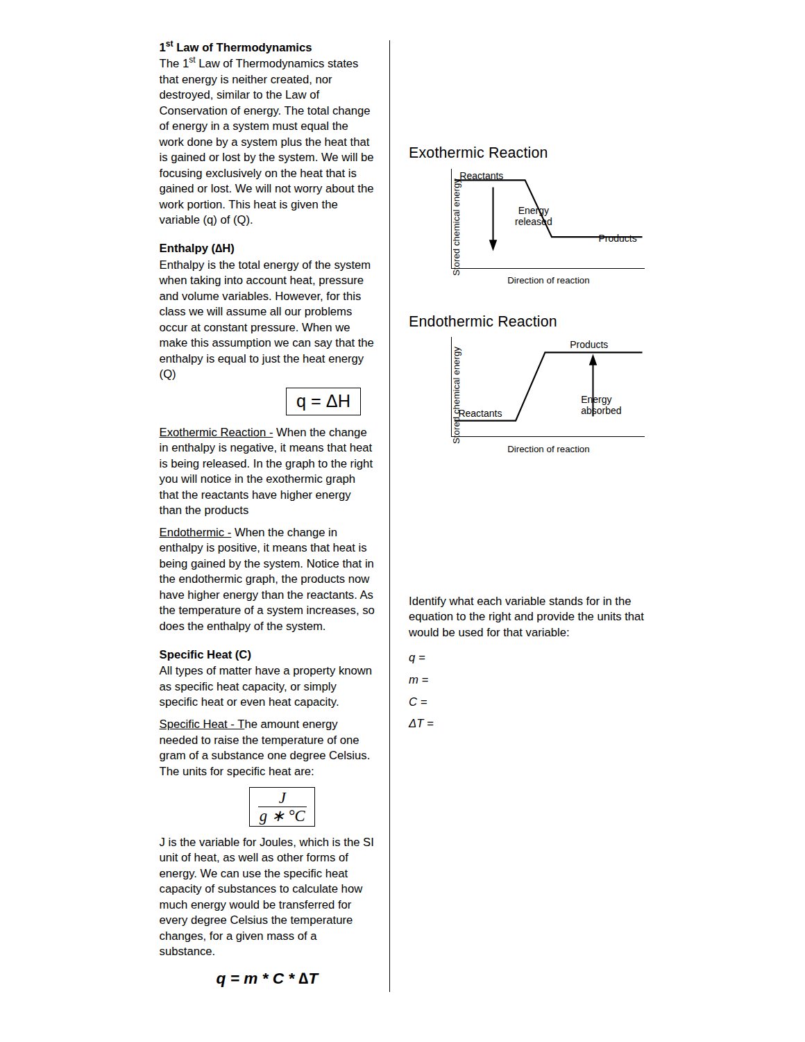1st Law of Thermodynamics
The 1st Law of Thermodynamics states that energy is neither created, nor destroyed, similar to the Law of Conservation of energy. The total change of energy in a system must equal the work done by a system plus the heat that is gained or lost by the system. We will be focusing exclusively on the heat that is gained or lost. We will not worry about the work portion. This heat is given the variable (q) of (Q).
Enthalpy (∆H)
Enthalpy is the total energy of the system when taking into account heat, pressure and volume variables. However, for this class we will assume all our problems occur at constant pressure. When we make this assumption we can say that the enthalpy is equal to just the heat energy (Q)
q = ΔH
Exothermic Reaction - When the change in enthalpy is negative, it means that heat is being released. In the graph to the right you will notice in the exothermic graph that the reactants have higher energy than the products
Endothermic - When the change in enthalpy is positive, it means that heat is being gained by the system. Notice that in the endothermic graph, the products now have higher energy than the reactants. As the temperature of a system increases, so does the enthalpy of the system.
Specific Heat (C)
All types of matter have a property known as specific heat capacity, or simply specific heat or even heat capacity.
Specific Heat - The amount energy needed to raise the temperature of one gram of a substance one degree Celsius. The units for specific heat are:
J g ∗ °C
J is the variable for Joules, which is the SI unit of heat, as well as other forms of energy. We can use the specific heat capacity of substances to calculate how much energy would be transferred for every degree Celsius the temperature changes, for a given mass of a substance.
q = m * C * ∆T
Exothermic Reaction
Stored chemical energy
Reactants Products Energy
released
Direction of reaction
Endothermic Reaction
Stored chemical energy
Products Reactants Energy
absorbed
Direction of reaction
Identify what each variable stands for in the equation to the right and provide the units that would be used for that variable:
q =
m =
C =
ΔT =